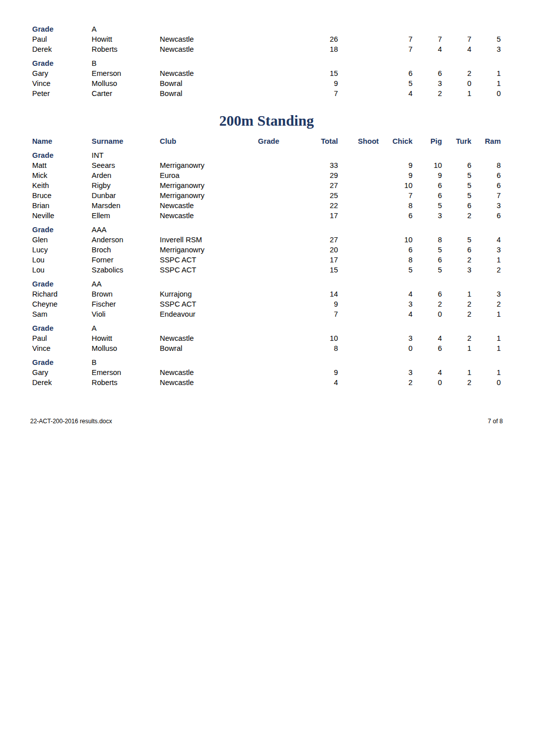| Grade | A | | | | | | | | |
| Paul | Howitt | Newcastle | | 26 | | 7 | 7 | 7 | 5 |
| Derek | Roberts | Newcastle | | 18 | | 7 | 4 | 4 | 3 |
| Grade | B | | | | | | | | |
| Gary | Emerson | Newcastle | | 15 | | 6 | 6 | 2 | 1 |
| Vince | Molluso | Bowral | | 9 | | 5 | 3 | 0 | 1 |
| Peter | Carter | Bowral | | 7 | | 4 | 2 | 1 | 0 |
200m Standing
| Name | Surname | Club | Grade | Total | Shoot | Chick | Pig | Turk | Ram |
| --- | --- | --- | --- | --- | --- | --- | --- | --- | --- |
| Grade | INT | | | | | | | | |
| Matt | Seears | Merriganowry | | 33 | | 9 | 10 | 6 | 8 |
| Mick | Arden | Euroa | | 29 | | 9 | 9 | 5 | 6 |
| Keith | Rigby | Merriganowry | | 27 | | 10 | 6 | 5 | 6 |
| Bruce | Dunbar | Merriganowry | | 25 | | 7 | 6 | 5 | 7 |
| Brian | Marsden | Newcastle | | 22 | | 8 | 5 | 6 | 3 |
| Neville | Ellem | Newcastle | | 17 | | 6 | 3 | 2 | 6 |
| Grade | AAA | | | | | | | | |
| Glen | Anderson | Inverell RSM | | 27 | | 10 | 8 | 5 | 4 |
| Lucy | Broch | Merriganowry | | 20 | | 6 | 5 | 6 | 3 |
| Lou | Forner | SSPC ACT | | 17 | | 8 | 6 | 2 | 1 |
| Lou | Szabolics | SSPC ACT | | 15 | | 5 | 5 | 3 | 2 |
| Grade | AA | | | | | | | | |
| Richard | Brown | Kurrajong | | 14 | | 4 | 6 | 1 | 3 |
| Cheyne | Fischer | SSPC ACT | | 9 | | 3 | 2 | 2 | 2 |
| Sam | Violi | Endeavour | | 7 | | 4 | 0 | 2 | 1 |
| Grade | A | | | | | | | | |
| Paul | Howitt | Newcastle | | 10 | | 3 | 4 | 2 | 1 |
| Vince | Molluso | Bowral | | 8 | | 0 | 6 | 1 | 1 |
| Grade | B | | | | | | | | |
| Gary | Emerson | Newcastle | | 9 | | 3 | 4 | 1 | 1 |
| Derek | Roberts | Newcastle | | 4 | | 2 | 0 | 2 | 0 |
22-ACT-200-2016 results.docx 7 of 8